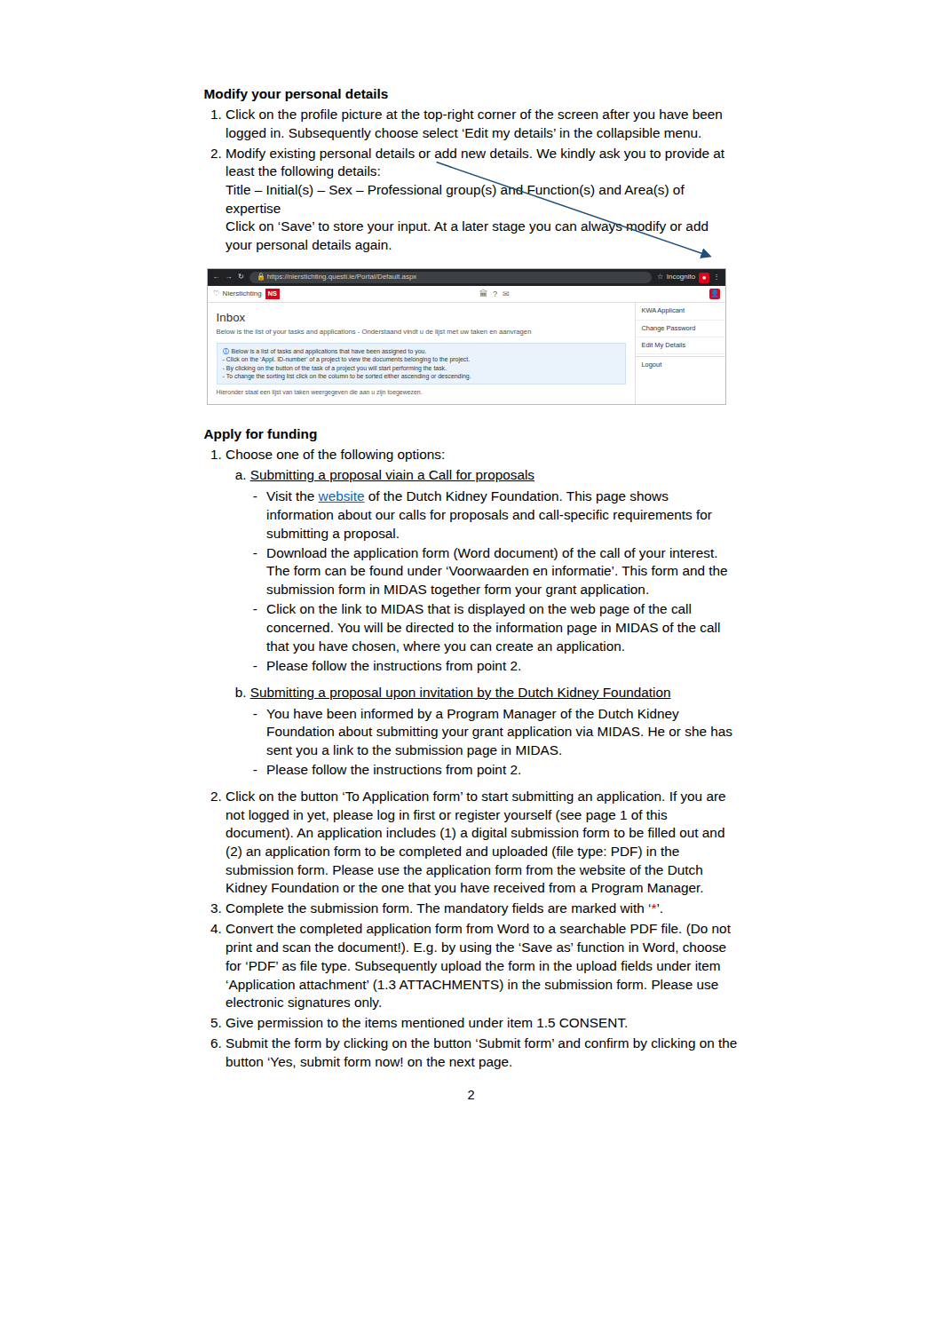Modify your personal details
Click on the profile picture at the top-right corner of the screen after you have been logged in. Subsequently choose select ‘Edit my details’ in the collapsible menu.
Modify existing personal details or add new details. We kindly ask you to provide at least the following details:
Title – Initial(s) – Sex – Professional group(s) and Function(s) and Area(s) of expertise
Click on ‘Save’ to store your input. At a later stage you can always modify or add your personal details again.
←→↻ 🔒 https://nierstichting.questi.ie/Portal/Default.aspx
☆Incognito●⋮
♡Nierstichting NS
🏛?✉
👤
Inbox
Below is the list of your tasks and applications - Onderstaand vindt u de lijst met uw taken en aanvragen
ⓘBelow is a list of tasks and applications that have been assigned to you.
- Click on the ‘Appl. ID-number’ of a project to view the documents belonging to the project.
- By clicking on the button of the task of a project you will start performing the task.
- To change the sorting list click on the column to be sorted either ascending or descending.
Hieronder staat een lijst van taken weergegeven die aan u zijn toegewezen.
KWA Applicant
Change Password
Edit My Details
Logout
Apply for funding
Choose one of the following options:
Submitting a proposal viain a Call for proposals
Visit the website of the Dutch Kidney Foundation. This page shows information about our calls for proposals and call-specific requirements for submitting a proposal.
Download the application form (Word document) of the call of your interest. The form can be found under ‘Voorwaarden en informatie’. This form and the submission form in MIDAS together form your grant application.
Click on the link to MIDAS that is displayed on the web page of the call concerned. You will be directed to the information page in MIDAS of the call that you have chosen, where you can create an application.
Please follow the instructions from point 2.
Submitting a proposal upon invitation by the Dutch Kidney Foundation
You have been informed by a Program Manager of the Dutch Kidney Foundation about submitting your grant application via MIDAS. He or she has sent you a link to the submission page in MIDAS.
Please follow the instructions from point 2.
Click on the button ‘To Application form’ to start submitting an application. If you are not logged in yet, please log in first or register yourself (see page 1 of this document). An application includes (1) a digital submission form to be filled out and (2) an application form to be completed and uploaded (file type: PDF) in the submission form. Please use the application form from the website of the Dutch Kidney Foundation or the one that you have received from a Program Manager.
Complete the submission form. The mandatory fields are marked with ‘*’.
Convert the completed application form from Word to a searchable PDF file. (Do not print and scan the document!). E.g. by using the ‘Save as’ function in Word, choose for ‘PDF’ as file type. Subsequently upload the form in the upload fields under item ‘Application attachment’ (1.3 ATTACHMENTS) in the submission form. Please use electronic signatures only.
Give permission to the items mentioned under item 1.5 CONSENT.
Submit the form by clicking on the button ‘Submit form’ and confirm by clicking on the button ‘Yes, submit form now! on the next page.
2